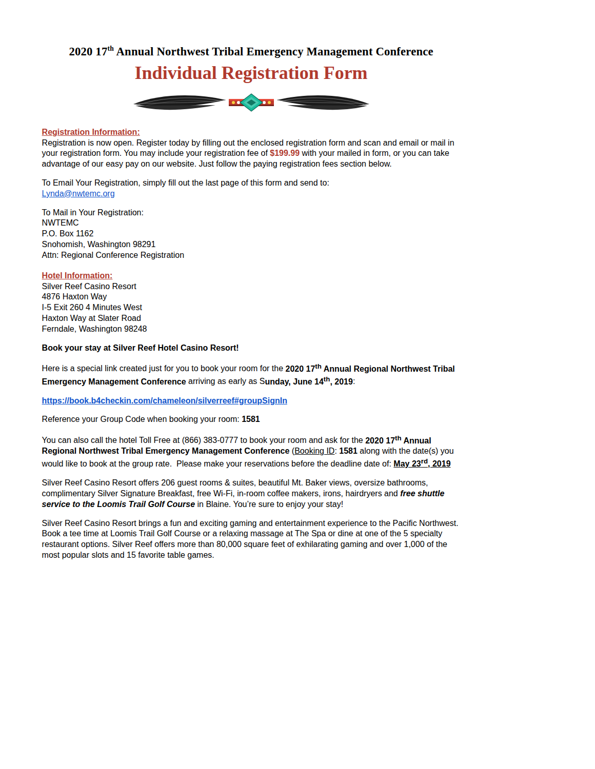2020 17th Annual Northwest Tribal Emergency Management Conference
Individual Registration Form
Registration Information:
Registration is now open. Register today by filling out the enclosed registration form and scan and email or mail in your registration form. You may include your registration fee of $199.99 with your mailed in form, or you can take advantage of our easy pay on our website. Just follow the paying registration fees section below.
To Email Your Registration, simply fill out the last page of this form and send to:
Lynda@nwtemc.org
To Mail in Your Registration:
NWTEMC
P.O. Box 1162
Snohomish, Washington 98291
Attn: Regional Conference Registration
Hotel Information:
Silver Reef Casino Resort
4876 Haxton Way
I-5 Exit 260 4 Minutes West
Haxton Way at Slater Road
Ferndale, Washington 98248
Book your stay at Silver Reef Hotel Casino Resort!
Here is a special link created just for you to book your room for the 2020 17th Annual Regional Northwest Tribal Emergency Management Conference arriving as early as Sunday, June 14th, 2019:
https://book.b4checkin.com/chameleon/silverreef#groupSignIn
Reference your Group Code when booking your room: 1581
You can also call the hotel Toll Free at (866) 383-0777 to book your room and ask for the 2020 17th Annual Regional Northwest Tribal Emergency Management Conference (Booking ID: 1581 along with the date(s) you would like to book at the group rate. Please make your reservations before the deadline date of: May 23rd, 2019
Silver Reef Casino Resort offers 206 guest rooms & suites, beautiful Mt. Baker views, oversize bathrooms, complimentary Silver Signature Breakfast, free Wi-Fi, in-room coffee makers, irons, hairdryers and free shuttle service to the Loomis Trail Golf Course in Blaine. You’re sure to enjoy your stay!
Silver Reef Casino Resort brings a fun and exciting gaming and entertainment experience to the Pacific Northwest. Book a tee time at Loomis Trail Golf Course or a relaxing massage at The Spa or dine at one of the 5 specialty restaurant options. Silver Reef offers more than 80,000 square feet of exhilarating gaming and over 1,000 of the most popular slots and 15 favorite table games.